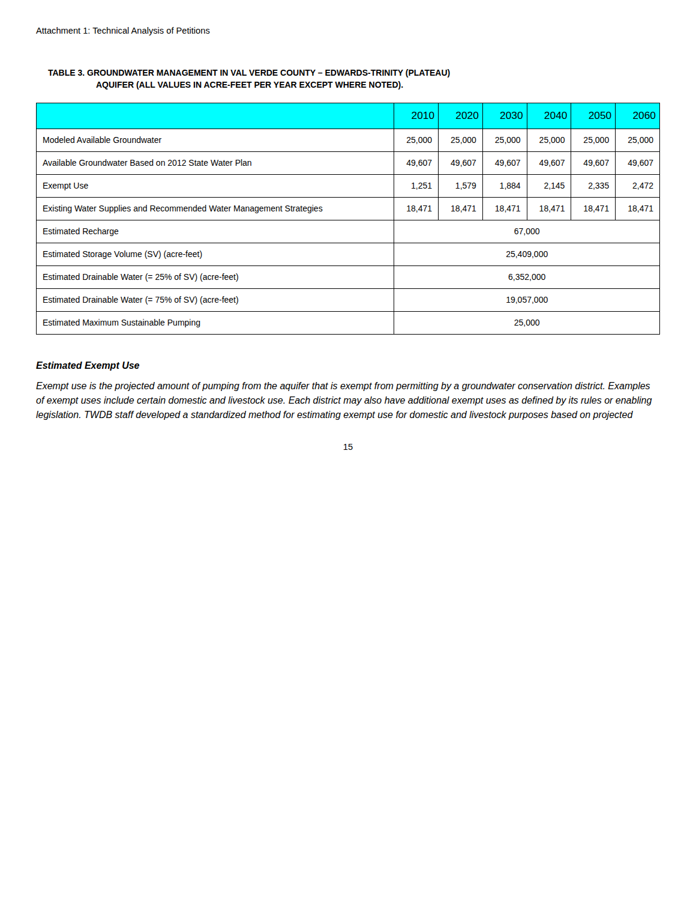Attachment 1: Technical Analysis of Petitions
TABLE 3. GROUNDWATER MANAGEMENT IN VAL VERDE COUNTY – EDWARDS-TRINITY (PLATEAU) AQUIFER (ALL VALUES IN ACRE-FEET PER YEAR EXCEPT WHERE NOTED).
| | 2010 | 2020 | 2030 | 2040 | 2050 | 2060 |
| --- | --- | --- | --- | --- | --- | --- |
| Modeled Available Groundwater | 25,000 | 25,000 | 25,000 | 25,000 | 25,000 | 25,000 |
| Available Groundwater Based on 2012 State Water Plan | 49,607 | 49,607 | 49,607 | 49,607 | 49,607 | 49,607 |
| Exempt Use | 1,251 | 1,579 | 1,884 | 2,145 | 2,335 | 2,472 |
| Existing Water Supplies and Recommended Water Management Strategies | 18,471 | 18,471 | 18,471 | 18,471 | 18,471 | 18,471 |
| Estimated Recharge | 67,000 |
| Estimated Storage Volume (SV) (acre-feet) | 25,409,000 |
| Estimated Drainable Water (= 25% of SV) (acre-feet) | 6,352,000 |
| Estimated Drainable Water (= 75% of SV) (acre-feet) | 19,057,000 |
| Estimated Maximum Sustainable Pumping | 25,000 |
Estimated Exempt Use
Exempt use is the projected amount of pumping from the aquifer that is exempt from permitting by a groundwater conservation district. Examples of exempt uses include certain domestic and livestock use. Each district may also have additional exempt uses as defined by its rules or enabling legislation. TWDB staff developed a standardized method for estimating exempt use for domestic and livestock purposes based on projected
15